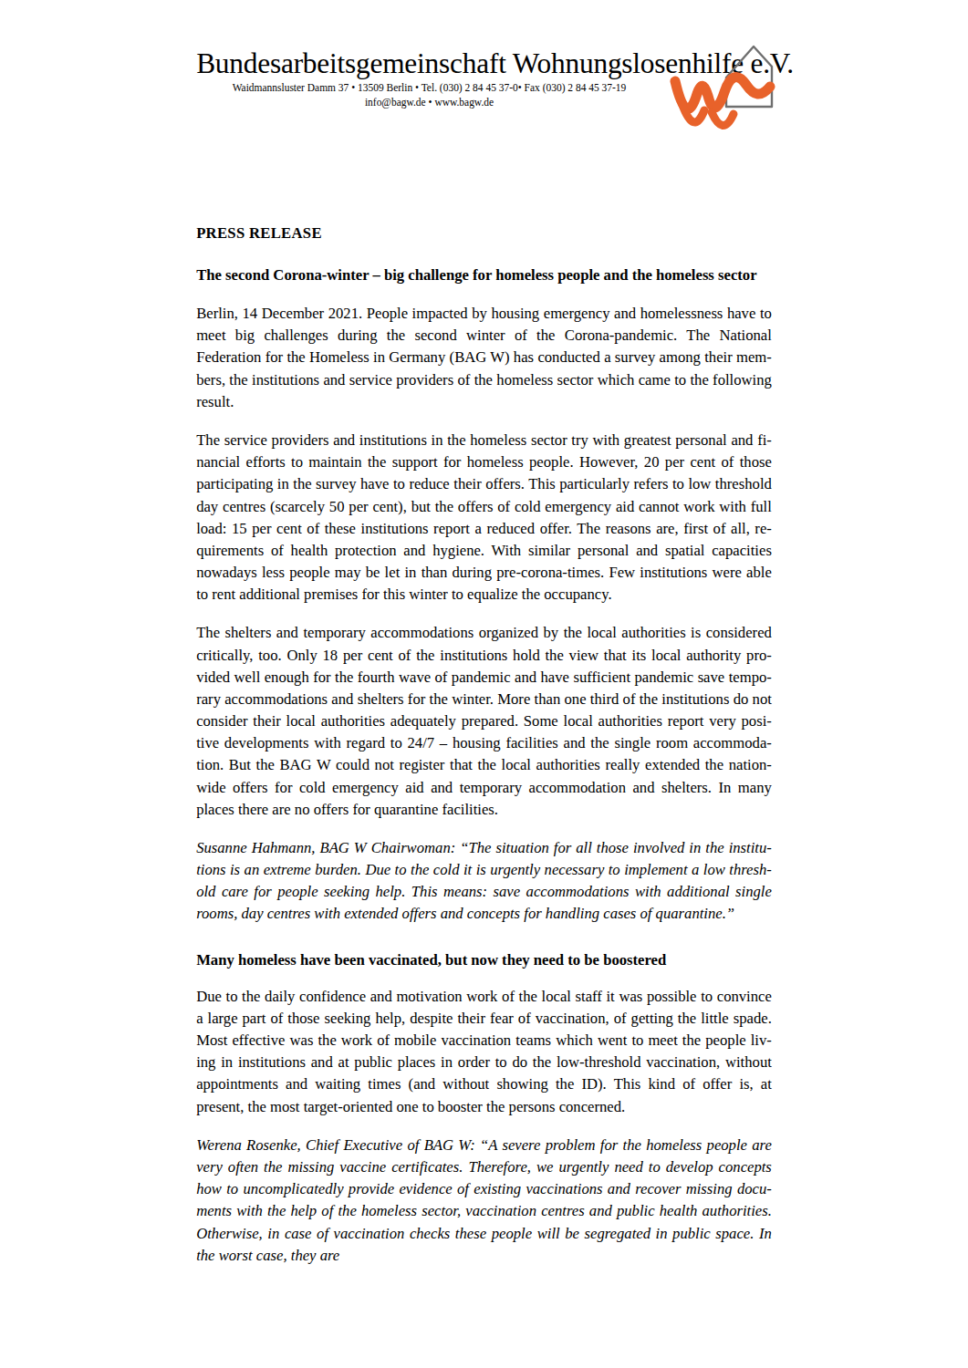Bundesarbeitsgemeinschaft Wohnungslosenhilfe e.V.
Waidmannsluster Damm 37 • 13509 Berlin • Tel. (030) 2 84 45 37-0• Fax (030) 2 84 45 37-19
info@bagw.de • www.bagw.de
PRESS RELEASE
The second Corona-winter – big challenge for homeless people and the homeless sector
Berlin, 14 December 2021. People impacted by housing emergency and homelessness have to meet big challenges during the second winter of the Corona-pandemic. The National Federation for the Homeless in Germany (BAG W) has conducted a survey among their members, the institutions and service providers of the homeless sector which came to the following result.
The service providers and institutions in the homeless sector try with greatest personal and financial efforts to maintain the support for homeless people. However, 20 per cent of those participating in the survey have to reduce their offers. This particularly refers to low threshold day centres (scarcely 50 per cent), but the offers of cold emergency aid cannot work with full load: 15 per cent of these institutions report a reduced offer. The reasons are, first of all, requirements of health protection and hygiene. With similar personal and spatial capacities nowadays less people may be let in than during pre-corona-times. Few institutions were able to rent additional premises for this winter to equalize the occupancy.
The shelters and temporary accommodations organized by the local authorities is considered critically, too. Only 18 per cent of the institutions hold the view that its local authority provided well enough for the fourth wave of pandemic and have sufficient pandemic save temporary accommodations and shelters for the winter. More than one third of the institutions do not consider their local authorities adequately prepared. Some local authorities report very positive developments with regard to 24/7 – housing facilities and the single room accommodation. But the BAG W could not register that the local authorities really extended the nationwide offers for cold emergency aid and temporary accommodation and shelters. In many places there are no offers for quarantine facilities.
Susanne Hahmann, BAG W Chairwoman: “The situation for all those involved in the institutions is an extreme burden. Due to the cold it is urgently necessary to implement a low threshold care for people seeking help. This means: save accommodations with additional single rooms, day centres with extended offers and concepts for handling cases of quarantine.”
Many homeless have been vaccinated, but now they need to be boostered
Due to the daily confidence and motivation work of the local staff it was possible to convince a large part of those seeking help, despite their fear of vaccination, of getting the little spade. Most effective was the work of mobile vaccination teams which went to meet the people living in institutions and at public places in order to do the low-threshold vaccination, without appointments and waiting times (and without showing the ID). This kind of offer is, at present, the most target-oriented one to booster the persons concerned.
Werena Rosenke, Chief Executive of BAG W: “A severe problem for the homeless people are very often the missing vaccine certificates. Therefore, we urgently need to develop concepts how to uncomplicatedly provide evidence of existing vaccinations and recover missing documents with the help of the homeless sector, vaccination centres and public health authorities. Otherwise, in case of vaccination checks these people will be segregated in public space. In the worst case, they are